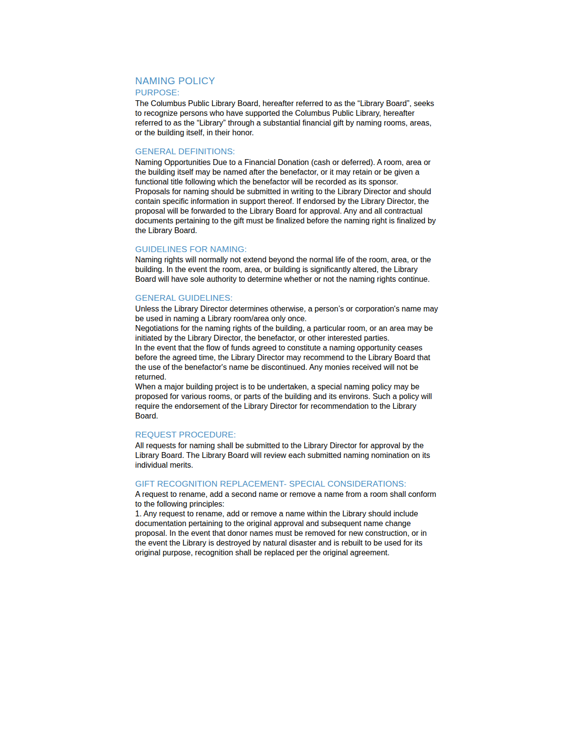NAMING POLICY
PURPOSE:
The Columbus Public Library Board, hereafter referred to as the “Library Board”, seeks to recognize persons who have supported the Columbus Public Library, hereafter referred to as the “Library” through a substantial financial gift by naming rooms, areas, or the building itself, in their honor.
GENERAL DEFINITIONS:
Naming Opportunities Due to a Financial Donation (cash or deferred). A room, area or the building itself may be named after the benefactor, or it may retain or be given a functional title following which the benefactor will be recorded as its sponsor.
Proposals for naming should be submitted in writing to the Library Director and should contain specific information in support thereof. If endorsed by the Library Director, the proposal will be forwarded to the Library Board for approval. Any and all contractual documents pertaining to the gift must be finalized before the naming right is finalized by the Library Board.
GUIDELINES FOR NAMING:
Naming rights will normally not extend beyond the normal life of the room, area, or the building. In the event the room, area, or building is significantly altered, the Library Board will have sole authority to determine whether or not the naming rights continue.
GENERAL GUIDELINES:
Unless the Library Director determines otherwise, a person’s or corporation's name may be used in naming a Library room/area only once.
Negotiations for the naming rights of the building, a particular room, or an area may be initiated by the Library Director, the benefactor, or other interested parties.
In the event that the flow of funds agreed to constitute a naming opportunity ceases before the agreed time, the Library Director may recommend to the Library Board that the use of the benefactor's name be discontinued. Any monies received will not be returned.
When a major building project is to be undertaken, a special naming policy may be proposed for various rooms, or parts of the building and its environs. Such a policy will require the endorsement of the Library Director for recommendation to the Library Board.
REQUEST PROCEDURE:
All requests for naming shall be submitted to the Library Director for approval by the Library Board. The Library Board will review each submitted naming nomination on its individual merits.
GIFT RECOGNITION REPLACEMENT- SPECIAL CONSIDERATIONS:
A request to rename, add a second name or remove a name from a room shall conform to the following principles:
1. Any request to rename, add or remove a name within the Library should include documentation pertaining to the original approval and subsequent name change proposal. In the event that donor names must be removed for new construction, or in the event the Library is destroyed by natural disaster and is rebuilt to be used for its original purpose, recognition shall be replaced per the original agreement.